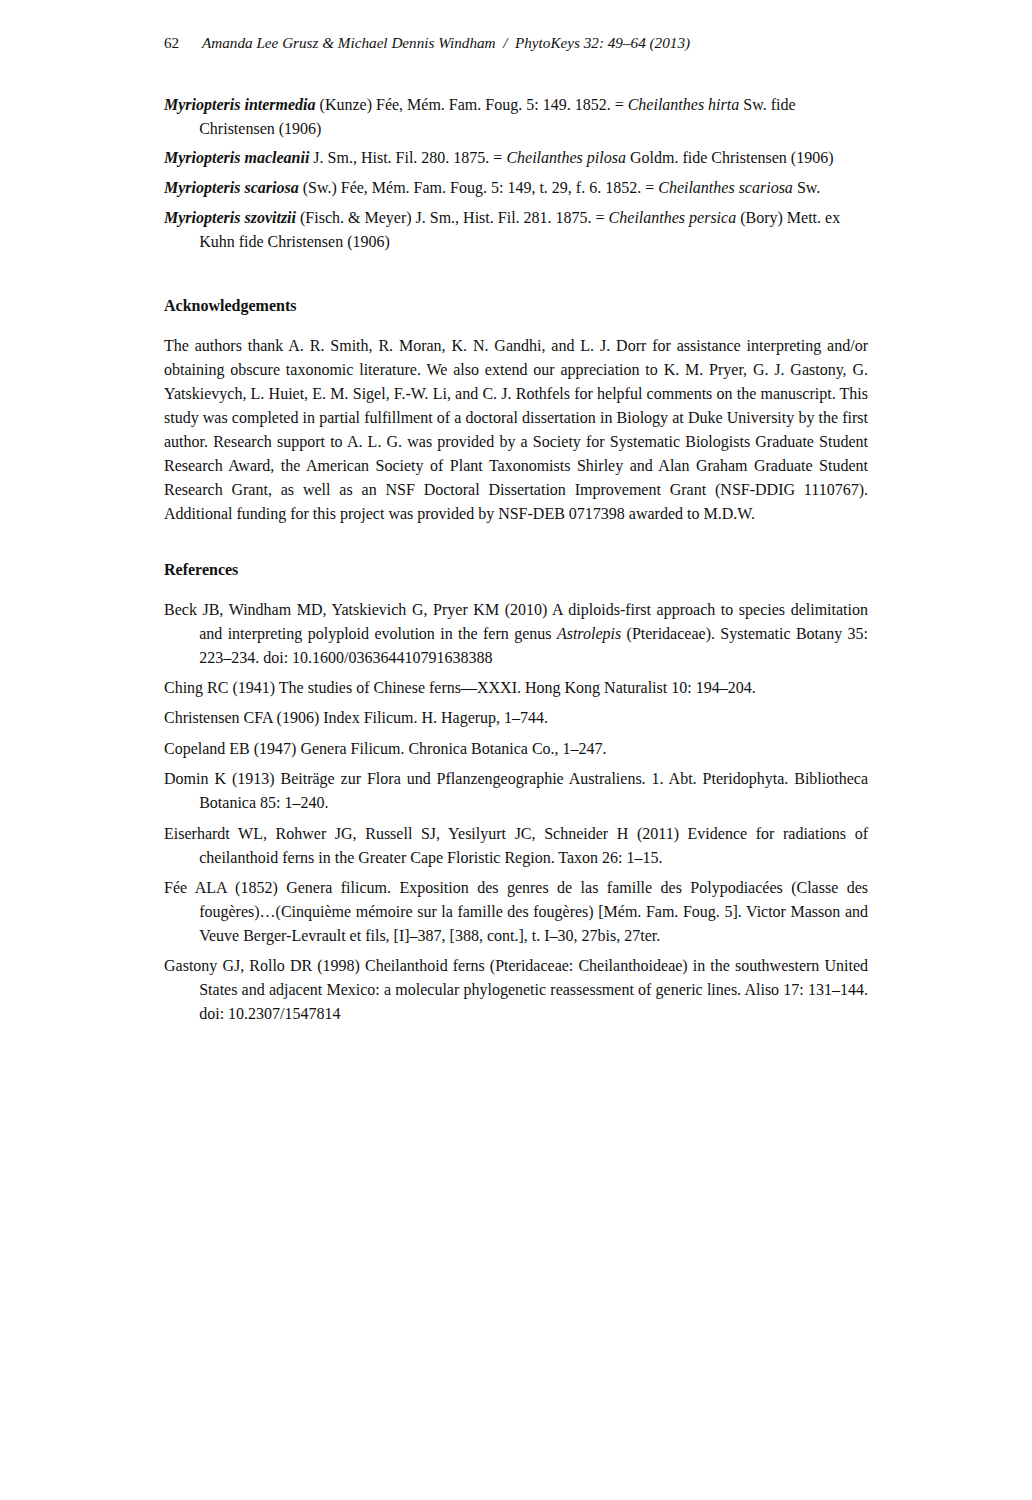62 Amanda Lee Grusz & Michael Dennis Windham / PhytoKeys 32: 49–64 (2013)
Myriopteris intermedia (Kunze) Fée, Mém. Fam. Foug. 5: 149. 1852. = Cheilanthes hirta Sw. fide Christensen (1906)
Myriopteris macleanii J. Sm., Hist. Fil. 280. 1875. = Cheilanthes pilosa Goldm. fide Christensen (1906)
Myriopteris scariosa (Sw.) Fée, Mém. Fam. Foug. 5: 149, t. 29, f. 6. 1852. = Cheilanthes scariosa Sw.
Myriopteris szovitzii (Fisch. & Meyer) J. Sm., Hist. Fil. 281. 1875. = Cheilanthes persica (Bory) Mett. ex Kuhn fide Christensen (1906)
Acknowledgements
The authors thank A. R. Smith, R. Moran, K. N. Gandhi, and L. J. Dorr for assistance interpreting and/or obtaining obscure taxonomic literature. We also extend our appreciation to K. M. Pryer, G. J. Gastony, G. Yatskievych, L. Huiet, E. M. Sigel, F.-W. Li, and C. J. Rothfels for helpful comments on the manuscript. This study was completed in partial fulfillment of a doctoral dissertation in Biology at Duke University by the first author. Research support to A. L. G. was provided by a Society for Systematic Biologists Graduate Student Research Award, the American Society of Plant Taxonomists Shirley and Alan Graham Graduate Student Research Grant, as well as an NSF Doctoral Dissertation Improvement Grant (NSF-DDIG 1110767). Additional funding for this project was provided by NSF-DEB 0717398 awarded to M.D.W.
References
Beck JB, Windham MD, Yatskievich G, Pryer KM (2010) A diploids-first approach to species delimitation and interpreting polyploid evolution in the fern genus Astrolepis (Pteridaceae). Systematic Botany 35: 223–234. doi: 10.1600/036364410791638388
Ching RC (1941) The studies of Chinese ferns—XXXI. Hong Kong Naturalist 10: 194–204.
Christensen CFA (1906) Index Filicum. H. Hagerup, 1–744.
Copeland EB (1947) Genera Filicum. Chronica Botanica Co., 1–247.
Domin K (1913) Beiträge zur Flora und Pflanzengeographie Australiens. 1. Abt. Pteridophyta. Bibliotheca Botanica 85: 1–240.
Eiserhardt WL, Rohwer JG, Russell SJ, Yesilyurt JC, Schneider H (2011) Evidence for radiations of cheilanthoid ferns in the Greater Cape Floristic Region. Taxon 26: 1–15.
Fée ALA (1852) Genera filicum. Exposition des genres de las famille des Polypodiacées (Classe des fougères)…(Cinquième mémoire sur la famille des fougères) [Mém. Fam. Foug. 5]. Victor Masson and Veuve Berger-Levrault et fils, [I]–387, [388, cont.], t. I–30, 27bis, 27ter.
Gastony GJ, Rollo DR (1998) Cheilanthoid ferns (Pteridaceae: Cheilanthoideae) in the southwestern United States and adjacent Mexico: a molecular phylogenetic reassessment of generic lines. Aliso 17: 131–144. doi: 10.2307/1547814